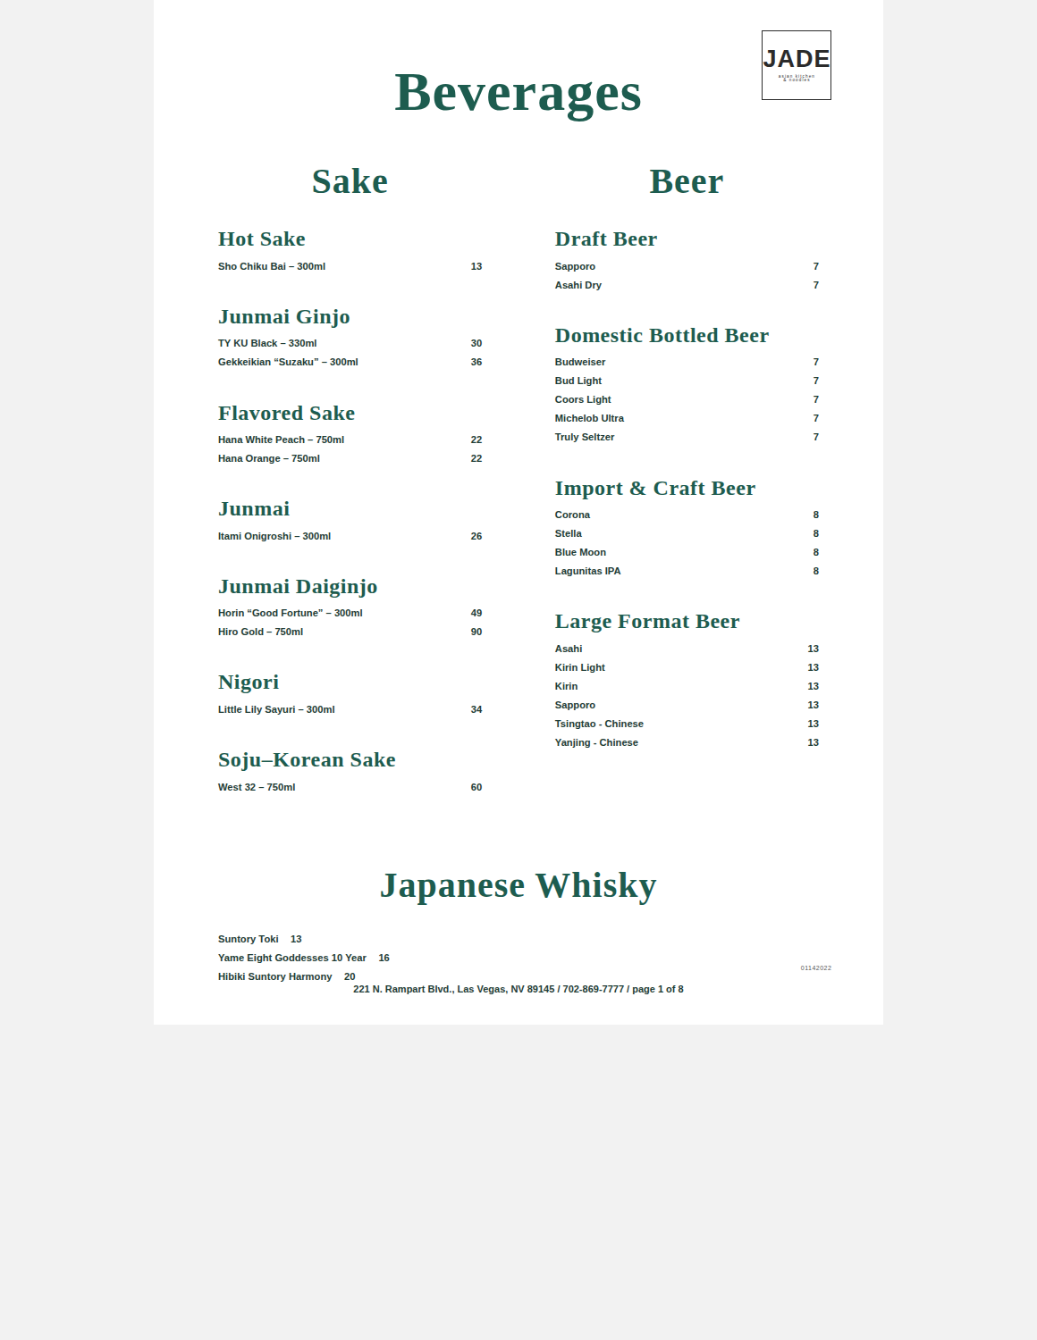JADE
asian kitchen
& noodles
Beverages
Sake
Hot Sake
Sho Chiku Bai – 300ml 13
Junmai Ginjo
TY KU Black – 330ml 30
Gekkeikian “Suzaku” – 300ml 36
Flavored Sake
Hana White Peach – 750ml 22
Hana Orange – 750ml 22
Junmai
Itami Onigroshi – 300ml 26
Junmai Daiginjo
Horin “Good Fortune” – 300ml 49
Hiro Gold – 750ml 90
Nigori
Little Lily Sayuri – 300ml 34
Soju–Korean Sake
West 32 – 750ml 60
Beer
Draft Beer
Sapporo 7
Asahi Dry 7
Domestic Bottled Beer
Budweiser 7
Bud Light 7
Coors Light 7
Michelob Ultra 7
Truly Seltzer 7
Import & Craft Beer
Corona 8
Stella 8
Blue Moon 8
Lagunitas IPA 8
Large Format Beer
Asahi 13
Kirin Light 13
Kirin 13
Sapporo 13
Tsingtao - Chinese 13
Yanjing - Chinese 13
Japanese Whisky
Suntory Toki 13
Yame Eight Goddesses 10 Year 16
Hibiki Suntory Harmony 20
01142022
221 N. Rampart Blvd., Las Vegas, NV 89145 / 702-869-7777 / page 1 of 8